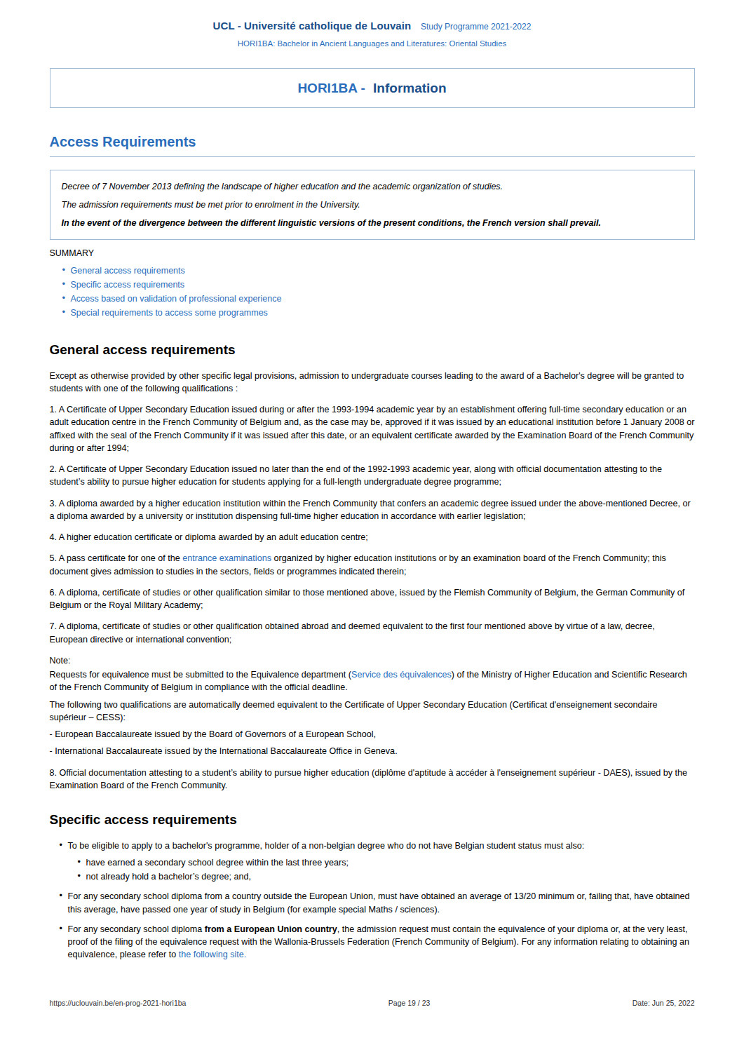UCL - Université catholique de Louvain Study Programme 2021-2022
HORI1BA: Bachelor in Ancient Languages and Literatures: Oriental Studies
HORI1BA - Information
Access Requirements
Decree of 7 November 2013 defining the landscape of higher education and the academic organization of studies.
The admission requirements must be met prior to enrolment in the University.
In the event of the divergence between the different linguistic versions of the present conditions, the French version shall prevail.
SUMMARY
General access requirements
Specific access requirements
Access based on validation of professional experience
Special requirements to access some programmes
General access requirements
Except as otherwise provided by other specific legal provisions, admission to undergraduate courses leading to the award of a Bachelor's degree will be granted to students with one of the following qualifications :
1. A Certificate of Upper Secondary Education issued during or after the 1993-1994 academic year by an establishment offering full-time secondary education or an adult education centre in the French Community of Belgium and, as the case may be, approved if it was issued by an educational institution before 1 January 2008 or affixed with the seal of the French Community if it was issued after this date, or an equivalent certificate awarded by the Examination Board of the French Community during or after 1994;
2. A Certificate of Upper Secondary Education issued no later than the end of the 1992-1993 academic year, along with official documentation attesting to the student’s ability to pursue higher education for students applying for a full-length undergraduate degree programme;
3. A diploma awarded by a higher education institution within the French Community that confers an academic degree issued under the above-mentioned Decree, or a diploma awarded by a university or institution dispensing full-time higher education in accordance with earlier legislation;
4. A higher education certificate or diploma awarded by an adult education centre;
5. A pass certificate for one of the entrance examinations organized by higher education institutions or by an examination board of the French Community; this document gives admission to studies in the sectors, fields or programmes indicated therein;
6. A diploma, certificate of studies or other qualification similar to those mentioned above, issued by the Flemish Community of Belgium, the German Community of Belgium or the Royal Military Academy;
7. A diploma, certificate of studies or other qualification obtained abroad and deemed equivalent to the first four mentioned above by virtue of a law, decree, European directive or international convention;
Note:
Requests for equivalence must be submitted to the Equivalence department (Service des équivalences) of the Ministry of Higher Education and Scientific Research of the French Community of Belgium in compliance with the official deadline.
The following two qualifications are automatically deemed equivalent to the Certificate of Upper Secondary Education (Certificat d'enseignement secondaire supérieur – CESS):
- European Baccalaureate issued by the Board of Governors of a European School,
- International Baccalaureate issued by the International Baccalaureate Office in Geneva.
8. Official documentation attesting to a student’s ability to pursue higher education (diplôme d'aptitude à accéder à l'enseignement supérieur - DAES), issued by the Examination Board of the French Community.
Specific access requirements
To be eligible to apply to a bachelor's programme, holder of a non-belgian degree who do not have Belgian student status must also:
have earned a secondary school degree within the last three years;
not already hold a bachelor’s degree; and,
For any secondary school diploma from a country outside the European Union, must have obtained an average of 13/20 minimum or, failing that, have obtained this average, have passed one year of study in Belgium (for example special Maths / sciences).
For any secondary school diploma from a European Union country, the admission request must contain the equivalence of your diploma or, at the very least, proof of the filing of the equivalence request with the Wallonia-Brussels Federation (French Community of Belgium). For any information relating to obtaining an equivalence, please refer to the following site.
https://uclouvain.be/en-prog-2021-hori1ba
Page 19 / 23
Date: Jun 25, 2022